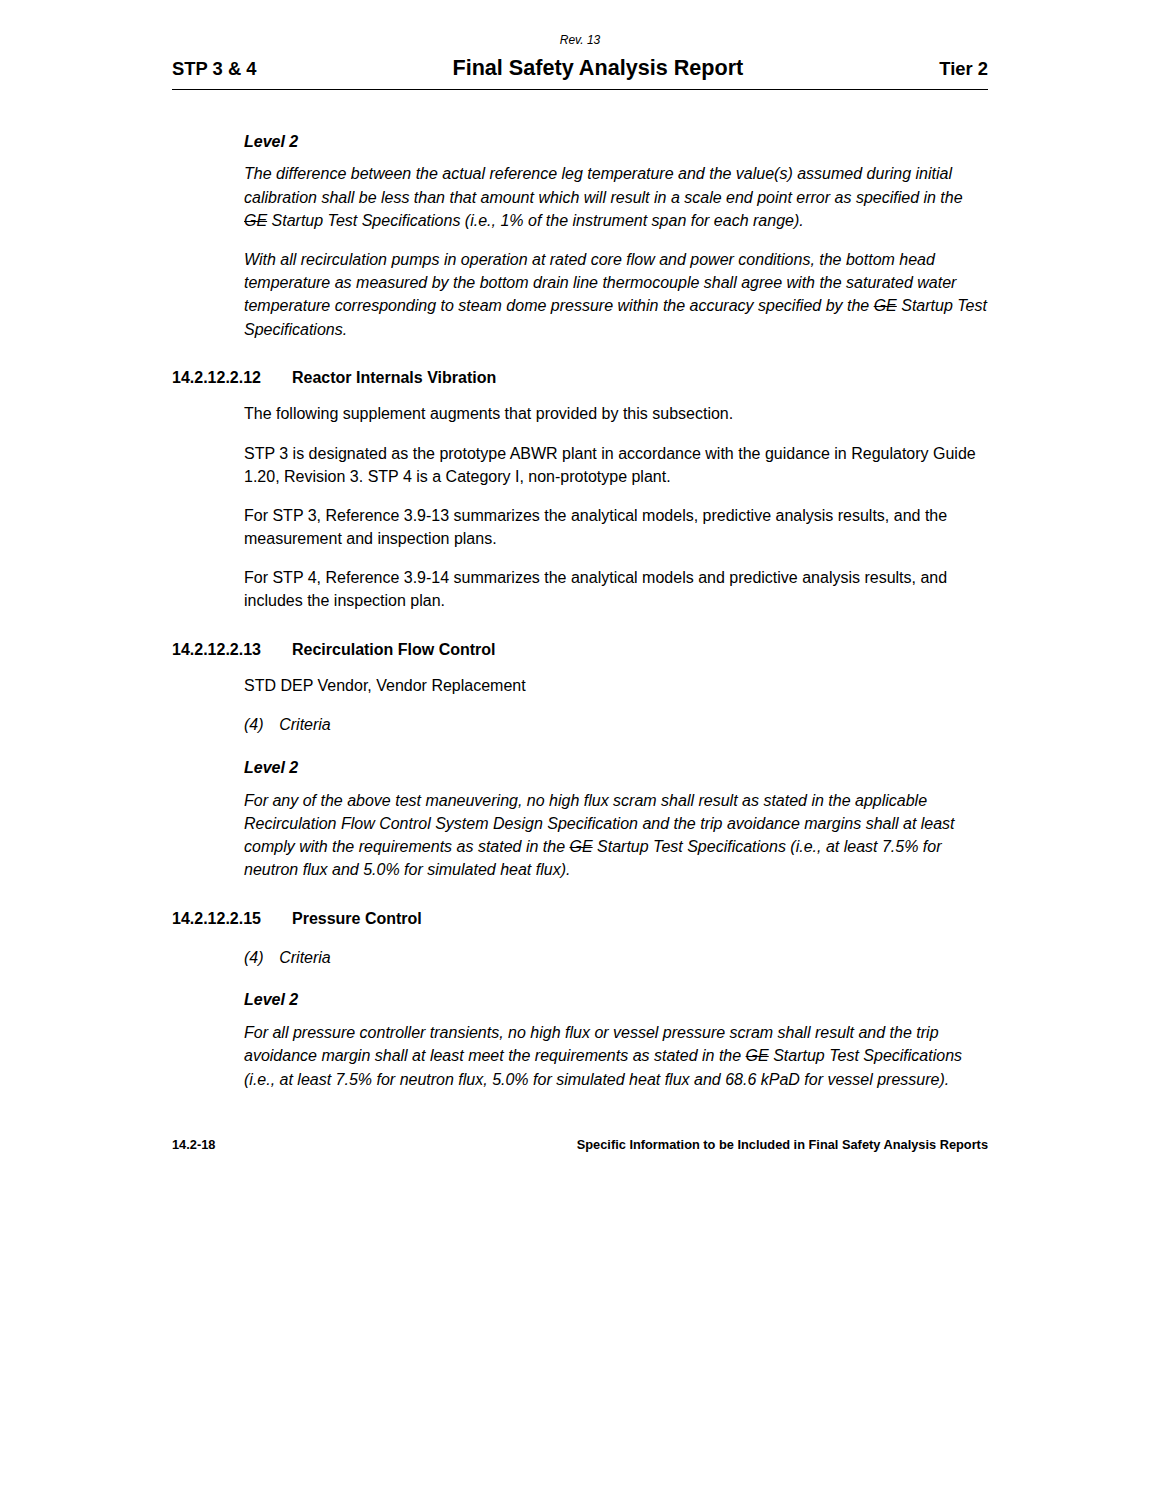Rev. 13
STP 3 & 4 Final Safety Analysis Report Tier 2
Level 2
The difference between the actual reference leg temperature and the value(s) assumed during initial calibration shall be less than that amount which will result in a scale end point error as specified in the GE Startup Test Specifications (i.e., 1% of the instrument span for each range).
With all recirculation pumps in operation at rated core flow and power conditions, the bottom head temperature as measured by the bottom drain line thermocouple shall agree with the saturated water temperature corresponding to steam dome pressure within the accuracy specified by the GE Startup Test Specifications.
14.2.12.2.12 Reactor Internals Vibration
The following supplement augments that provided by this subsection.
STP 3 is designated as the prototype ABWR plant in accordance with the guidance in Regulatory Guide 1.20, Revision 3. STP 4 is a Category I, non-prototype plant.
For STP 3, Reference 3.9-13 summarizes the analytical models, predictive analysis results, and the measurement and inspection plans.
For STP 4, Reference 3.9-14 summarizes the analytical models and predictive analysis results, and includes the inspection plan.
14.2.12.2.13 Recirculation Flow Control
STD DEP Vendor, Vendor Replacement
(4) Criteria
Level 2
For any of the above test maneuvering, no high flux scram shall result as stated in the applicable Recirculation Flow Control System Design Specification and the trip avoidance margins shall at least comply with the requirements as stated in the GE Startup Test Specifications (i.e., at least 7.5% for neutron flux and 5.0% for simulated heat flux).
14.2.12.2.15 Pressure Control
(4) Criteria
Level 2
For all pressure controller transients, no high flux or vessel pressure scram shall result and the trip avoidance margin shall at least meet the requirements as stated in the GE Startup Test Specifications (i.e., at least 7.5% for neutron flux, 5.0% for simulated heat flux and 68.6 kPaD for vessel pressure).
14.2-18 Specific Information to be Included in Final Safety Analysis Reports